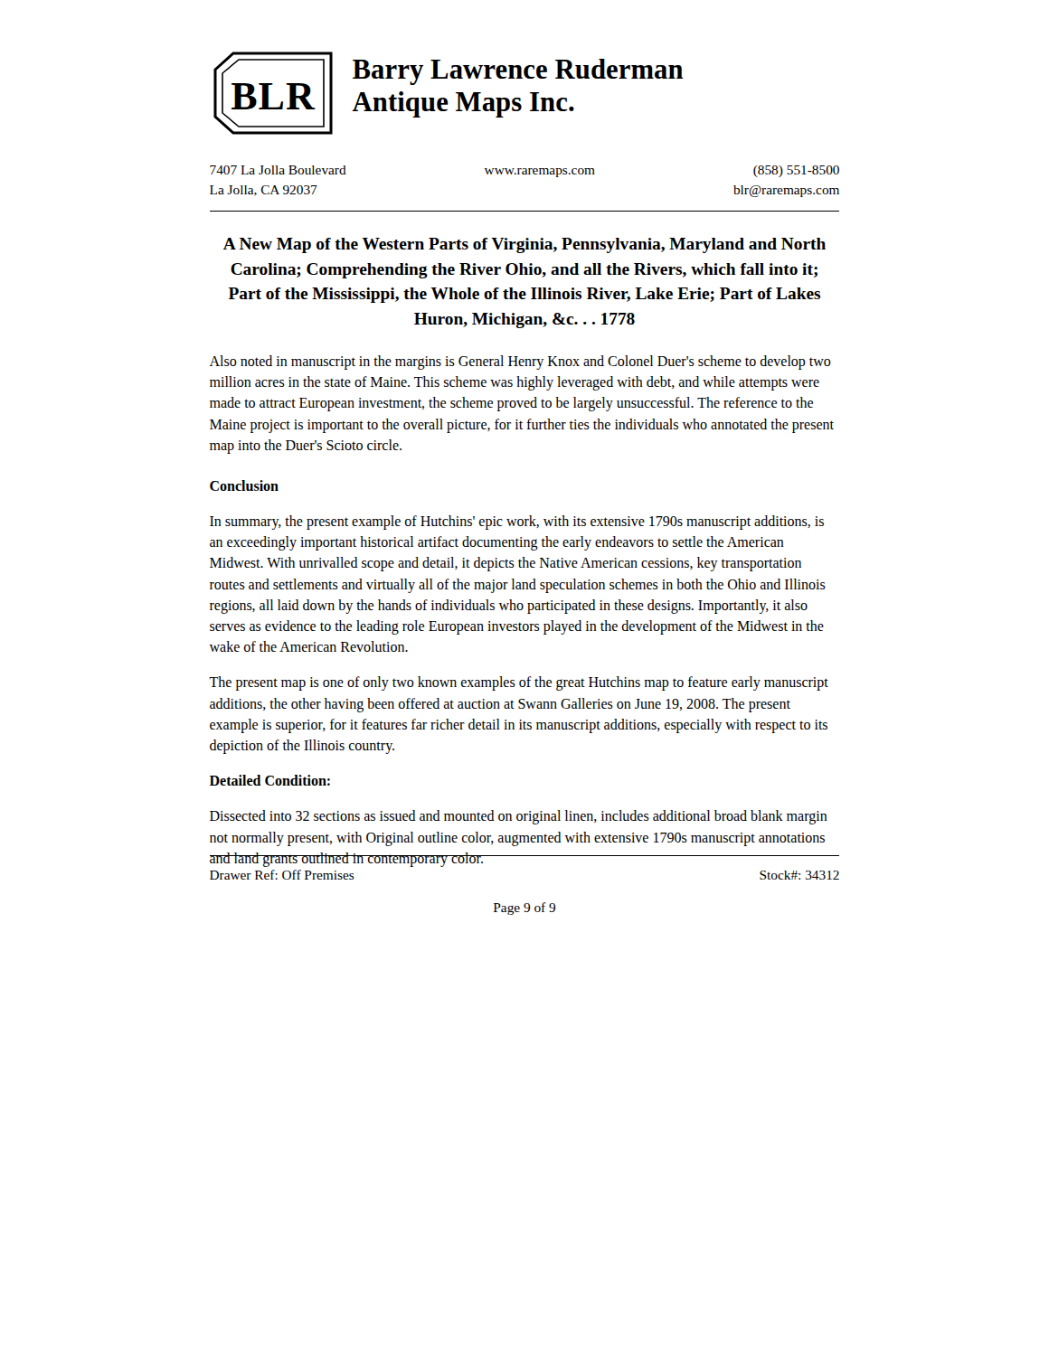BLR
Barry Lawrence Ruderman
Antique Maps Inc.
7407 La Jolla Boulevard
La Jolla, CA 92037
www.raremaps.com
(858) 551-8500
blr@raremaps.com
A New Map of the Western Parts of Virginia, Pennsylvania, Maryland and North Carolina; Comprehending the River Ohio, and all the Rivers, which fall into it; Part of the Mississippi, the Whole of the Illinois River, Lake Erie; Part of Lakes Huron, Michigan, &c. . . 1778
Also noted in manuscript in the margins is General Henry Knox and Colonel Duer's scheme to develop two million acres in the state of Maine. This scheme was highly leveraged with debt, and while attempts were made to attract European investment, the scheme proved to be largely unsuccessful. The reference to the Maine project is important to the overall picture, for it further ties the individuals who annotated the present map into the Duer's Scioto circle.
Conclusion
In summary, the present example of Hutchins' epic work, with its extensive 1790s manuscript additions, is an exceedingly important historical artifact documenting the early endeavors to settle the American Midwest. With unrivalled scope and detail, it depicts the Native American cessions, key transportation routes and settlements and virtually all of the major land speculation schemes in both the Ohio and Illinois regions, all laid down by the hands of individuals who participated in these designs. Importantly, it also serves as evidence to the leading role European investors played in the development of the Midwest in the wake of the American Revolution.
The present map is one of only two known examples of the great Hutchins map to feature early manuscript additions, the other having been offered at auction at Swann Galleries on June 19, 2008. The present example is superior, for it features far richer detail in its manuscript additions, especially with respect to its depiction of the Illinois country.
Detailed Condition:
Dissected into 32 sections as issued and mounted on original linen, includes additional broad blank margin not normally present, with Original outline color, augmented with extensive 1790s manuscript annotations and land grants outlined in contemporary color.
Drawer Ref: Off Premises
Stock#: 34312
Page 9 of 9